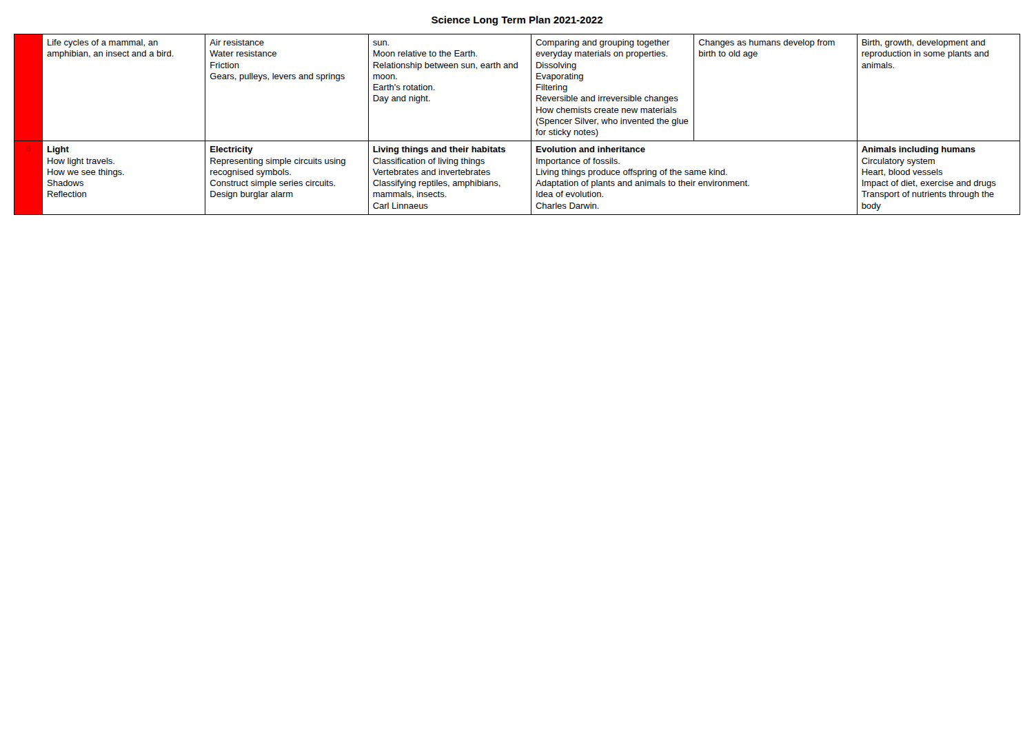Science Long Term Plan 2021-2022
| | Life cycles of a mammal, an amphibian, an insect and a bird. | Air resistance Water resistance Friction Gears, pulleys, levers and springs | sun. Moon relative to the Earth. Relationship between sun, earth and moon. Earth's rotation. Day and night. | Comparing and grouping together everyday materials on properties. Dissolving Evaporating Filtering Reversible and irreversible changes How chemists create new materials (Spencer Silver, who invented the glue for sticky notes) | Changes as humans develop from birth to old age | Birth, growth, development and reproduction in some plants and animals. |
| 6 | Light How light travels. How we see things. Shadows Reflection | Electricity Representing simple circuits using recognised symbols. Construct simple series circuits. Design burglar alarm | Living things and their habitats Classification of living things Vertebrates and invertebrates Classifying reptiles, amphibians, mammals, insects. Carl Linnaeus | Evolution and inheritance Importance of fossils. Living things produce offspring of the same kind. Adaptation of plants and animals to their environment. Idea of evolution. Charles Darwin. | Animals including humans Circulatory system Heart, blood vessels Impact of diet, exercise and drugs Transport of nutrients through the body |